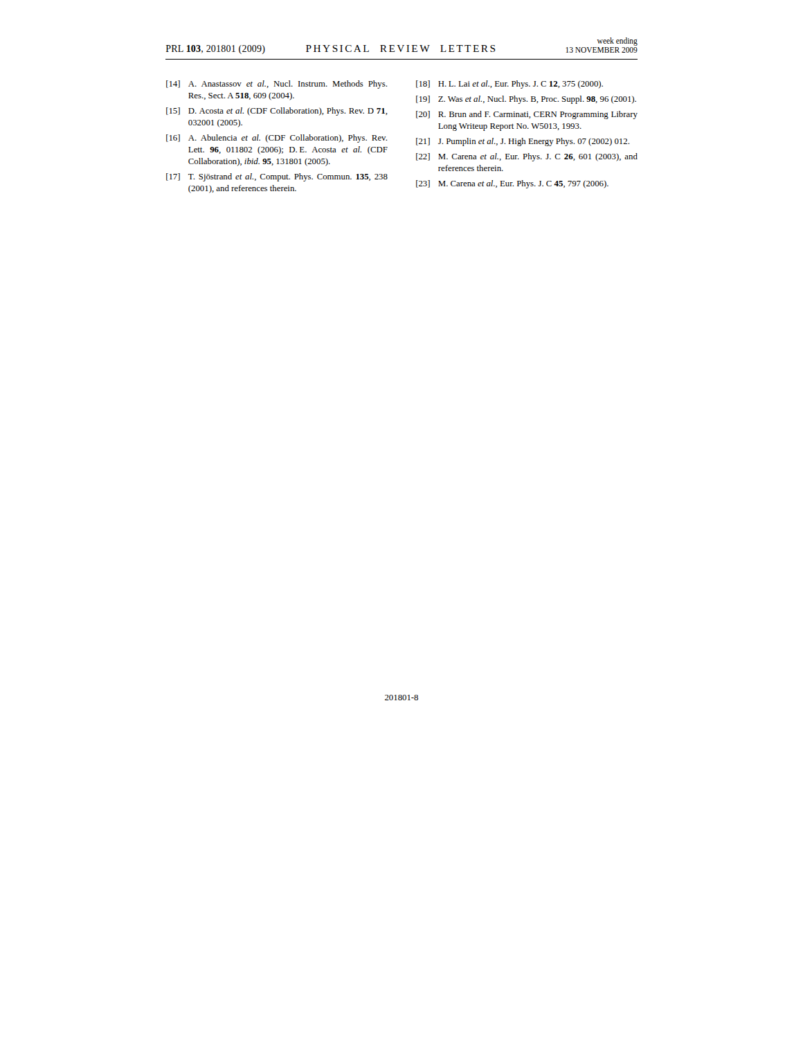PRL 103, 201801 (2009)
PHYSICAL REVIEW LETTERS
week ending13 NOVEMBER 2009
[14] A. Anastassov et al., Nucl. Instrum. Methods Phys. Res., Sect. A 518, 609 (2004).
[15] D. Acosta et al. (CDF Collaboration), Phys. Rev. D 71, 032001 (2005).
[16] A. Abulencia et al. (CDF Collaboration), Phys. Rev. Lett. 96, 011802 (2006); D. E. Acosta et al. (CDF Collaboration), ibid. 95, 131801 (2005).
[17] T. Sjöstrand et al., Comput. Phys. Commun. 135, 238 (2001), and references therein.
[18] H. L. Lai et al., Eur. Phys. J. C 12, 375 (2000).
[19] Z. Was et al., Nucl. Phys. B, Proc. Suppl. 98, 96 (2001).
[20] R. Brun and F. Carminati, CERN Programming Library Long Writeup Report No. W5013, 1993.
[21] J. Pumplin et al., J. High Energy Phys. 07 (2002) 012.
[22] M. Carena et al., Eur. Phys. J. C 26, 601 (2003), and references therein.
[23] M. Carena et al., Eur. Phys. J. C 45, 797 (2006).
201801-8